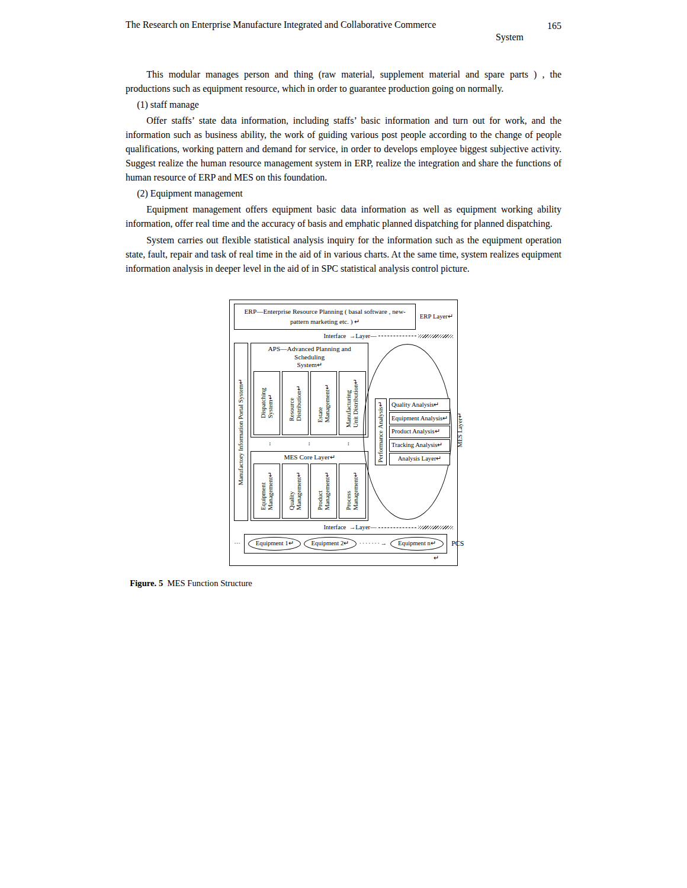The Research on Enterprise Manufacture Integrated and Collaborative Commerce System
165
This modular manages person and thing (raw material, supplement material and spare parts ) , the productions such as equipment resource, which in order to guarantee production going on normally.
(1) staff manage
Offer staffs’ state data information, including staffs’ basic information and turn out for work, and the information such as business ability, the work of guiding various post people according to the change of people qualifications, working pattern and demand for service, in order to develops employee biggest subjective activity. Suggest realize the human resource management system in ERP, realize the integration and share the functions of human resource of ERP and MES on this foundation.
(2) Equipment management
Equipment management offers equipment basic data information as well as equipment working ability information, offer real time and the accuracy of basis and emphatic planned dispatching for planned dispatching.
System carries out flexible statistical analysis inquiry for the information such as the equipment operation state, fault, repair and task of real time in the aid of in various charts. At the same time, system realizes equipment information analysis in deeper level in the aid of in SPC statistical analysis control picture.
ERP—Enterprise Resource Planning ( basal software , new-pattern marketing etc. ) ↵
ERP Layer↵
Interface →Layer—
Manufactory Information Portal System↵
APS—Advanced Planning and Scheduling
System↵
Dispatching
System↵
Resource
Distribution↵
Estate
Management↵
Manufacturing
Unit Distribution↵
↕↕↕
MES Core Layer↵
Equipment
Management↵
Quality
Management↵
Product
Management↵
Process
Management↵
Performance Analysis↵
Quality Analysis↵
Equipment Analysis↵
Product Analysis↵
Tracking Analysis↵
Analysis Layer↵
MES Layer↵
Interface →Layer—
···
Equipment 1↵ Equipment 2↵ ·······→ Equipment n↵
PCS
↵
Figure. 5 MES Function Structure